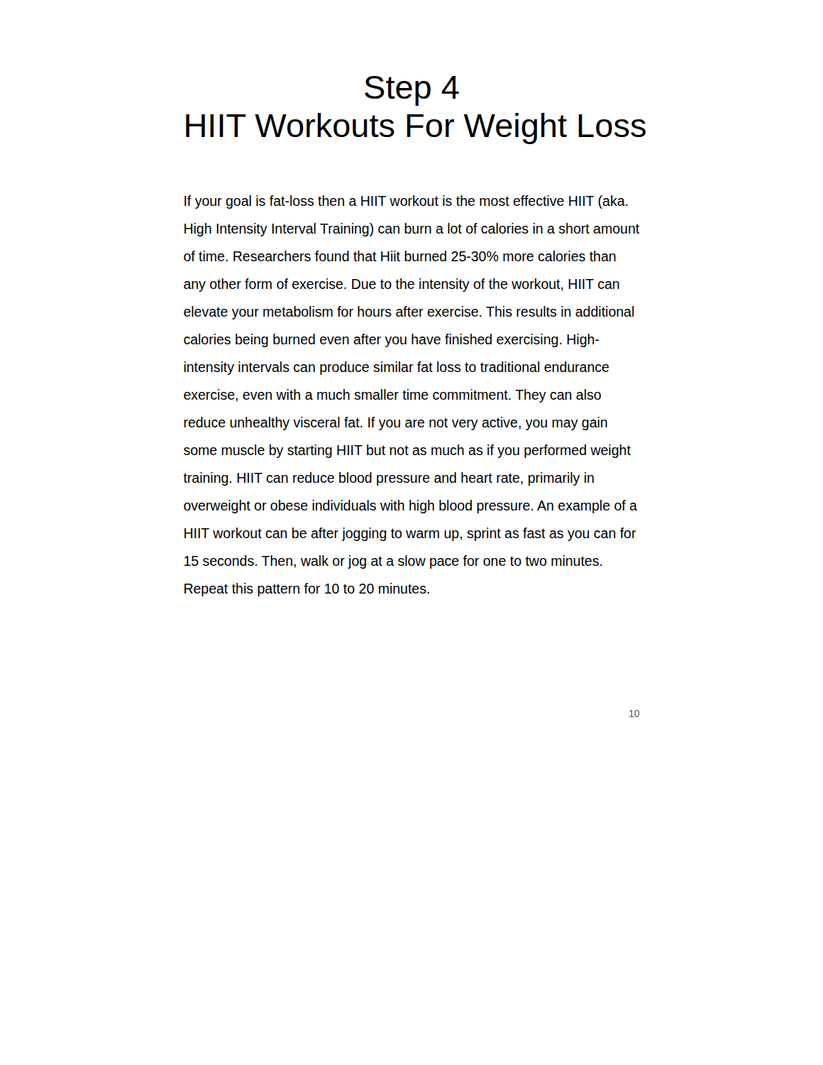Step 4 HIIT Workouts For Weight Loss
If your goal is fat-loss then a HIIT workout is the most effective HIIT (aka. High Intensity Interval Training) can burn a lot of calories in a short amount of time. Researchers found that Hiit burned 25-30% more calories than any other form of exercise. Due to the intensity of the workout, HIIT can elevate your metabolism for hours after exercise. This results in additional calories being burned even after you have finished exercising. High-intensity intervals can produce similar fat loss to traditional endurance exercise, even with a much smaller time commitment. They can also reduce unhealthy visceral fat. If you are not very active, you may gain some muscle by starting HIIT but not as much as if you performed weight training. HIIT can reduce blood pressure and heart rate, primarily in overweight or obese individuals with high blood pressure. An example of a HIIT workout can be after jogging to warm up, sprint as fast as you can for 15 seconds. Then, walk or jog at a slow pace for one to two minutes. Repeat this pattern for 10 to 20 minutes.
10